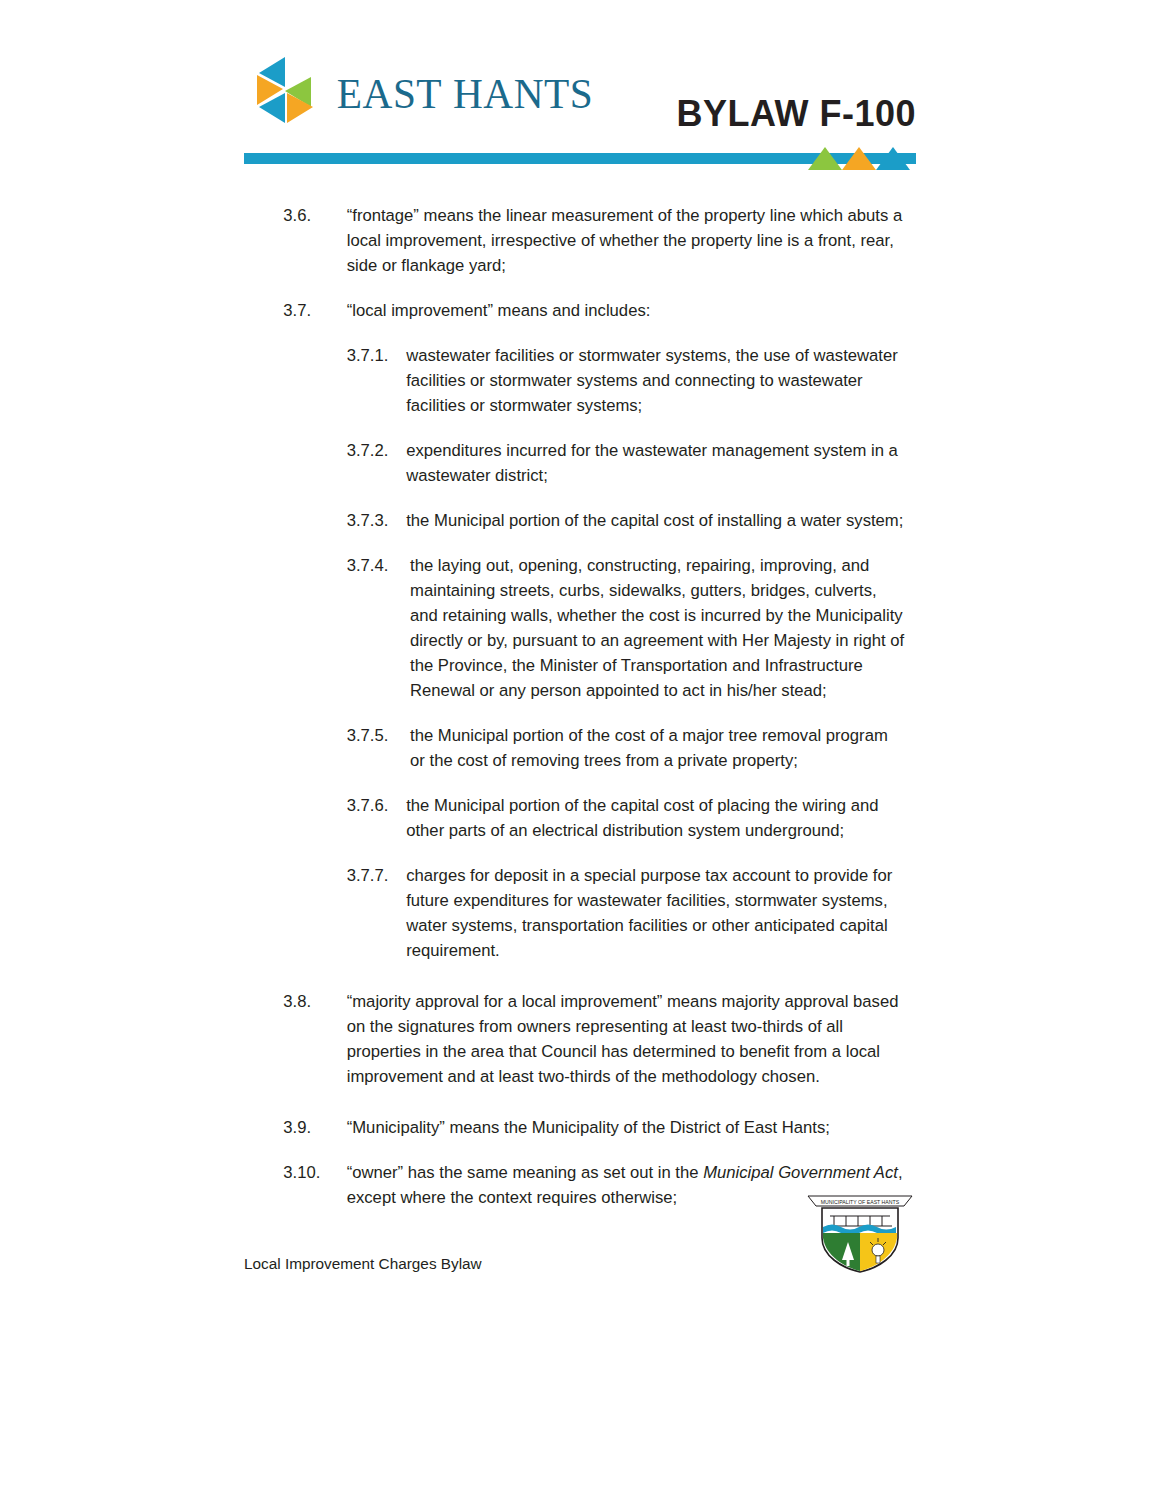EAST HANTS
BYLAW F-100
3.6.
“frontage” means the linear measurement of the property line which abuts a local improvement, irrespective of whether the property line is a front, rear, side or flankage yard;
3.7.
“local improvement” means and includes:
3.7.1.
wastewater facilities or stormwater systems, the use of wastewater facilities or stormwater systems and connecting to wastewater facilities or stormwater systems;
3.7.2.
expenditures incurred for the wastewater management system in a wastewater district;
3.7.3.
the Municipal portion of the capital cost of installing a water system;
3.7.4.
the laying out, opening, constructing, repairing, improving, and maintaining streets, curbs, sidewalks, gutters, bridges, culverts, and retaining walls, whether the cost is incurred by the Municipality directly or by, pursuant to an agreement with Her Majesty in right of the Province, the Minister of Transportation and Infrastructure Renewal or any person appointed to act in his/her stead;
3.7.5.
the Municipal portion of the cost of a major tree removal program or the cost of removing trees from a private property;
3.7.6.
the Municipal portion of the capital cost of placing the wiring and other parts of an electrical distribution system underground;
3.7.7.
charges for deposit in a special purpose tax account to provide for future expenditures for wastewater facilities, stormwater systems, water systems, transportation facilities or other anticipated capital requirement.
3.8.
“majority approval for a local improvement” means majority approval based on the signatures from owners representing at least two-thirds of all properties in the area that Council has determined to benefit from a local improvement and at least two-thirds of the methodology chosen.
3.9.
“Municipality” means the Municipality of the District of East Hants;
3.10.
“owner” has the same meaning as set out in the Municipal Government Act, except where the context requires otherwise;
Local Improvement Charges Bylaw
MUNICIPALITY OF EAST HANTS